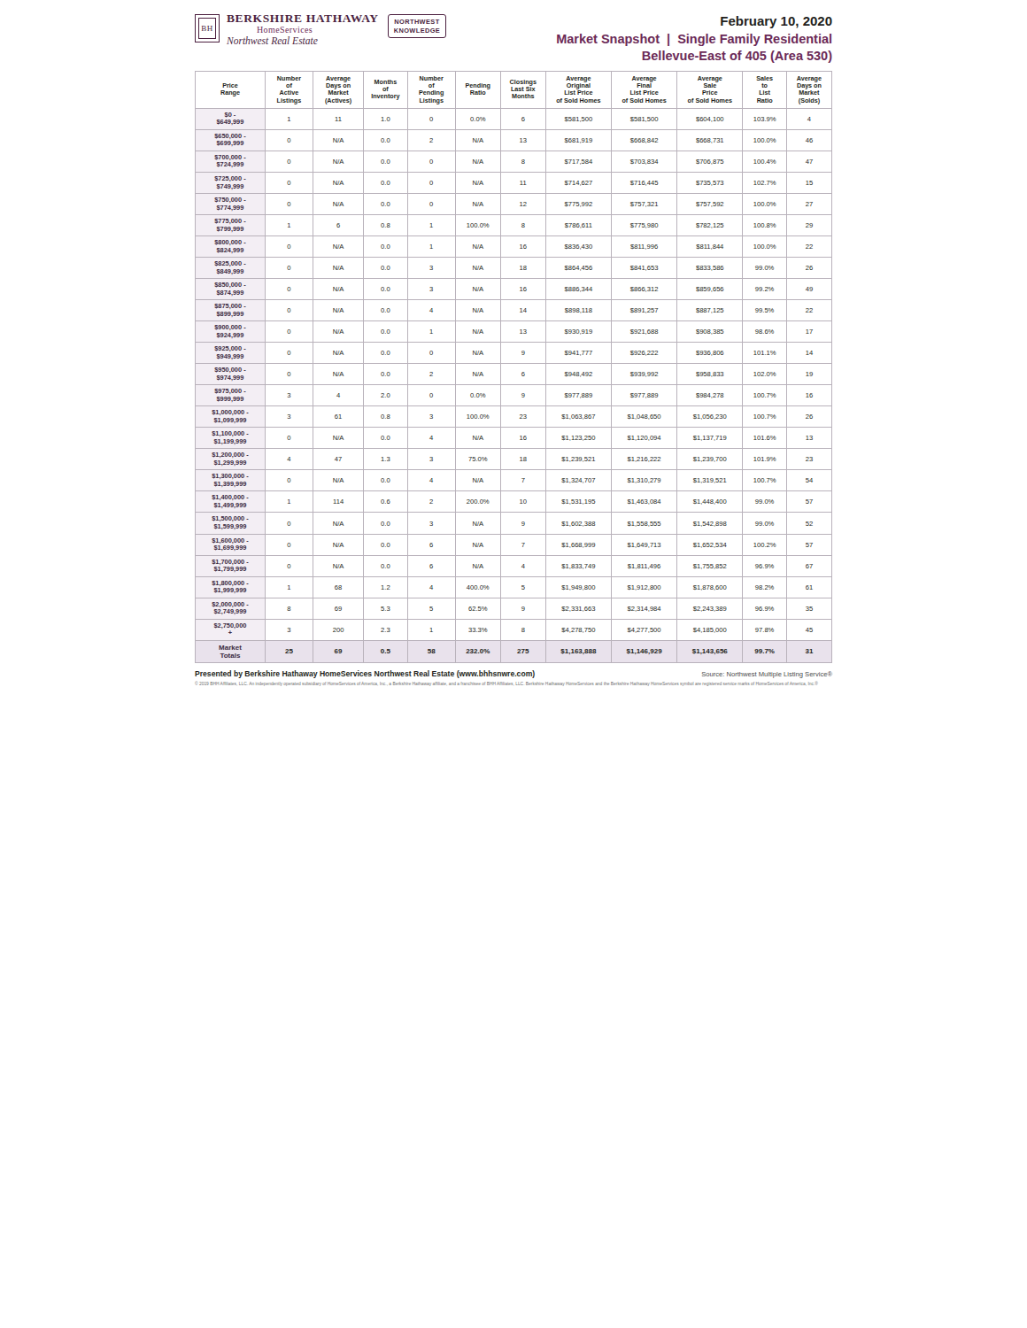BERKSHIRE HATHAWAY
HomeServices
Northwest Real Estate
NORTHWEST KNOWLEDGE
February 10, 2020
Market Snapshot | Single Family Residential
Bellevue-East of 405 (Area 530)
| Price Range | Number of Active Listings | Average Days on Market (Actives) | Months of Inventory | Number of Pending Listings | Pending Ratio | Closings Last Six Months | Average Original List Price of Sold Homes | Average Final List Price of Sold Homes | Average Sale Price of Sold Homes | Sales to List Ratio | Average Days on Market (Solds) |
| --- | --- | --- | --- | --- | --- | --- | --- | --- | --- | --- | --- |
| $0 - $649,999 | 1 | 11 | 1.0 | 0 | 0.0% | 6 | $581,500 | $581,500 | $604,100 | 103.9% | 4 |
| $650,000 - $699,999 | 0 | N/A | 0.0 | 2 | N/A | 13 | $681,919 | $668,842 | $668,731 | 100.0% | 46 |
| $700,000 - $724,999 | 0 | N/A | 0.0 | 0 | N/A | 8 | $717,584 | $703,834 | $706,875 | 100.4% | 47 |
| $725,000 - $749,999 | 0 | N/A | 0.0 | 0 | N/A | 11 | $714,627 | $716,445 | $735,573 | 102.7% | 15 |
| $750,000 - $774,999 | 0 | N/A | 0.0 | 0 | N/A | 12 | $775,992 | $757,321 | $757,592 | 100.0% | 27 |
| $775,000 - $799,999 | 1 | 6 | 0.8 | 1 | 100.0% | 8 | $786,611 | $775,980 | $782,125 | 100.8% | 29 |
| $800,000 - $824,999 | 0 | N/A | 0.0 | 1 | N/A | 16 | $836,430 | $811,996 | $811,844 | 100.0% | 22 |
| $825,000 - $849,999 | 0 | N/A | 0.0 | 3 | N/A | 18 | $864,456 | $841,653 | $833,586 | 99.0% | 26 |
| $850,000 - $874,999 | 0 | N/A | 0.0 | 3 | N/A | 16 | $886,344 | $866,312 | $859,656 | 99.2% | 49 |
| $875,000 - $899,999 | 0 | N/A | 0.0 | 4 | N/A | 14 | $898,118 | $891,257 | $887,125 | 99.5% | 22 |
| $900,000 - $924,999 | 0 | N/A | 0.0 | 1 | N/A | 13 | $930,919 | $921,688 | $908,385 | 98.6% | 17 |
| $925,000 - $949,999 | 0 | N/A | 0.0 | 0 | N/A | 9 | $941,777 | $926,222 | $936,806 | 101.1% | 14 |
| $950,000 - $974,999 | 0 | N/A | 0.0 | 2 | N/A | 6 | $948,492 | $939,992 | $958,833 | 102.0% | 19 |
| $975,000 - $999,999 | 3 | 4 | 2.0 | 0 | 0.0% | 9 | $977,889 | $977,889 | $984,278 | 100.7% | 16 |
| $1,000,000 - $1,099,999 | 3 | 61 | 0.8 | 3 | 100.0% | 23 | $1,063,867 | $1,048,650 | $1,056,230 | 100.7% | 26 |
| $1,100,000 - $1,199,999 | 0 | N/A | 0.0 | 4 | N/A | 16 | $1,123,250 | $1,120,094 | $1,137,719 | 101.6% | 13 |
| $1,200,000 - $1,299,999 | 4 | 47 | 1.3 | 3 | 75.0% | 18 | $1,239,521 | $1,216,222 | $1,239,700 | 101.9% | 23 |
| $1,300,000 - $1,399,999 | 0 | N/A | 0.0 | 4 | N/A | 7 | $1,324,707 | $1,310,279 | $1,319,521 | 100.7% | 54 |
| $1,400,000 - $1,499,999 | 1 | 114 | 0.6 | 2 | 200.0% | 10 | $1,531,195 | $1,463,084 | $1,448,400 | 99.0% | 57 |
| $1,500,000 - $1,599,999 | 0 | N/A | 0.0 | 3 | N/A | 9 | $1,602,388 | $1,558,555 | $1,542,898 | 99.0% | 52 |
| $1,600,000 - $1,699,999 | 0 | N/A | 0.0 | 6 | N/A | 7 | $1,668,999 | $1,649,713 | $1,652,534 | 100.2% | 57 |
| $1,700,000 - $1,799,999 | 0 | N/A | 0.0 | 6 | N/A | 4 | $1,833,749 | $1,811,496 | $1,755,852 | 96.9% | 67 |
| $1,800,000 - $1,999,999 | 1 | 68 | 1.2 | 4 | 400.0% | 5 | $1,949,800 | $1,912,800 | $1,878,600 | 98.2% | 61 |
| $2,000,000 - $2,749,999 | 8 | 69 | 5.3 | 5 | 62.5% | 9 | $2,331,663 | $2,314,984 | $2,243,389 | 96.9% | 35 |
| $2,750,000 + | 3 | 200 | 2.3 | 1 | 33.3% | 8 | $4,278,750 | $4,277,500 | $4,185,000 | 97.8% | 45 |
| Market Totals | 25 | 69 | 0.5 | 58 | 232.0% | 275 | $1,163,888 | $1,146,929 | $1,143,656 | 99.7% | 31 |
Presented by Berkshire Hathaway HomeServices Northwest Real Estate (www.bhhsnwre.com)
Source: Northwest Multiple Listing Service®
© 2019 BHH Affiliates, LLC. An independently operated subsidiary of HomeServices of America, Inc., a Berkshire Hathaway affiliate, and a franchisee of BHH Affiliates, LLC. Berkshire Hathaway HomeServices and the Berkshire Hathaway HomeServices symbol are registered service marks of HomeServices of America, Inc.®